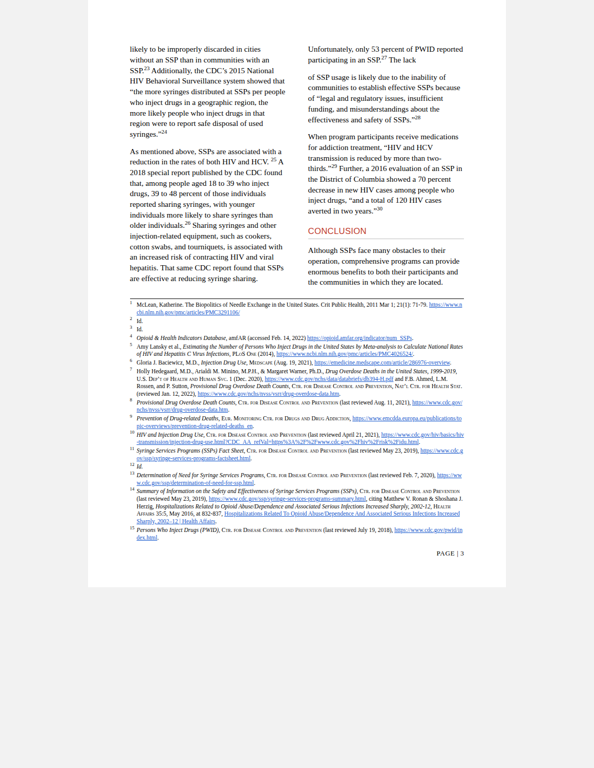likely to be improperly discarded in cities without an SSP than in communities with an SSP.23 Additionally, the CDC’s 2015 National HIV Behavioral Surveillance system showed that “the more syringes distributed at SSPs per people who inject drugs in a geographic region, the more likely people who inject drugs in that region were to report safe disposal of used syringes.”24
As mentioned above, SSPs are associated with a reduction in the rates of both HIV and HCV. 25 A 2018 special report published by the CDC found that, among people aged 18 to 39 who inject drugs, 39 to 48 percent of those individuals reported sharing syringes, with younger individuals more likely to share syringes than older individuals.26 Sharing syringes and other injection-related equipment, such as cookers, cotton swabs, and tourniquets, is associated with an increased risk of contracting HIV and viral hepatitis. That same CDC report found that SSPs are effective at reducing syringe sharing. Unfortunately, only 53 percent of PWID reported participating in an SSP.27 The lack
of SSP usage is likely due to the inability of communities to establish effective SSPs because of “legal and regulatory issues, insufficient funding, and misunderstandings about the effectiveness and safety of SSPs.”28
When program participants receive medications for addiction treatment, “HIV and HCV transmission is reduced by more than two-thirds.”29 Further, a 2016 evaluation of an SSP in the District of Columbia showed a 70 percent decrease in new HIV cases among people who inject drugs, “and a total of 120 HIV cases averted in two years.”30
CONCLUSION
Although SSPs face many obstacles to their operation, comprehensive programs can provide enormous benefits to both their participants and the communities in which they are located.
McLean, Katherine. The Biopolitics of Needle Exchange in the United States. Crit Public Health, 2011 Mar 1; 21(1): 71-79. https://www.ncbi.nlm.nih.gov/pmc/articles/PMC3291106/
Id.
Id.
Opioid & Health Indicators Database, amfAR (accessed Feb. 14, 2022) https://opioid.amfar.org/indicator/num_SSPs.
Amy Lansky et al., Estimating the Number of Persons Who Inject Drugs in the United States by Meta-analysis to Calculate National Rates of HIV and Hepatitis C Virus Infections, PLoS One (2014), https://www.ncbi.nlm.nih.gov/pmc/articles/PMC4026524/.
Gloria J. Baciewicz, M.D., Injection Drug Use, Medscape (Aug. 19, 2021), https://emedicine.medscape.com/article/286976-overview.
Holly Hedegaard, M.D., Arialdi M. Minino, M.P.H., & Margaret Warner, Ph.D., Drug Overdose Deaths in the United States, 1999-2019, U.S. Dep’t of Health and Human Svc. 1 (Dec. 2020), https://www.cdc.gov/nchs/data/databriefs/db394-H.pdf and F.B. Ahmed, L.M. Rossen, and P. Sutton, Provisional Drug Overdose Death Counts, Ctr. for Disease Control and Prevention, Nat’l Ctr. for Health Stat. (reviewed Jan. 12, 2022), https://www.cdc.gov/nchs/nvss/vsrr/drug-overdose-data.htm.
Provisional Drug Overdose Death Counts, Ctr. for Disease Control and Prevention (last reviewed Aug. 11, 2021), https://www.cdc.gov/nchs/nvss/vsrr/drug-overdose-data.htm.
Prevention of Drug-related Deaths, Eur. Monitoring Ctr. for Drugs and Drug Addiction, https://www.emcdda.europa.eu/publications/topic-overviews/prevention-drug-related-deaths_en.
HIV and Injection Drug Use, Ctr. for Disease Control and Prevention (last reviewed April 21, 2021), https://www.cdc.gov/hiv/basics/hiv-transmission/injection-drug-use.html?CDC_AA_refVal=https%3A%2F%2Fwww.cdc.gov%2Fhiv%2Frisk%2Fidu.html.
Syringe Services Programs (SSPs) Fact Sheet, Ctr. for Disease Control and Prevention (last reviewed May 23, 2019), https://www.cdc.gov/ssp/syringe-services-programs-factsheet.html.
Id.
Determination of Need for Syringe Services Programs, Ctr. for Disease Control and Prevention (last reviewed Feb. 7, 2020), https://www.cdc.gov/ssp/determination-of-need-for-ssp.html.
Summary of Information on the Safety and Effectiveness of Syringe Services Programs (SSPs), Ctr. for Disease Control and Prevention (last reviewed May 23, 2019), https://www.cdc.gov/ssp/syringe-services-programs-summary.html, citing Matthew V. Ronan & Shoshana J. Herzig, Hospitalizations Related to Opioid Abuse/Dependence and Associated Serious Infections Increased Sharply, 2002-12, Health Affairs 35:5, May 2016, at 832-837, Hospitalizations Related To Opioid Abuse/Dependence And Associated Serious Infections Increased Sharply, 2002–12 | Health Affairs.
Persons Who Inject Drugs (PWID), Ctr. for Disease Control and Prevention (last reviewed July 19, 2018), https://www.cdc.gov/pwid/index.html.
PAGE | 3